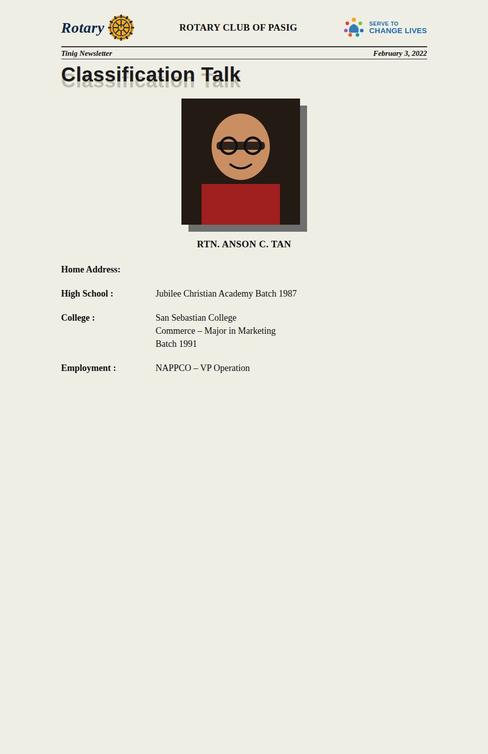Rotary
ROTARY CLUB OF PASIG
Serve to Change Lives
Tinig Newsletter February 3, 2022
Classification Talk Classification Talk
RTN. ANSON C. TAN
Home Address:
High School :
Jubilee Christian Academy Batch 1987
College :
San Sebastian College Commerce – Major in Marketing Batch 1991
Employment :
NAPPCO – VP Operation